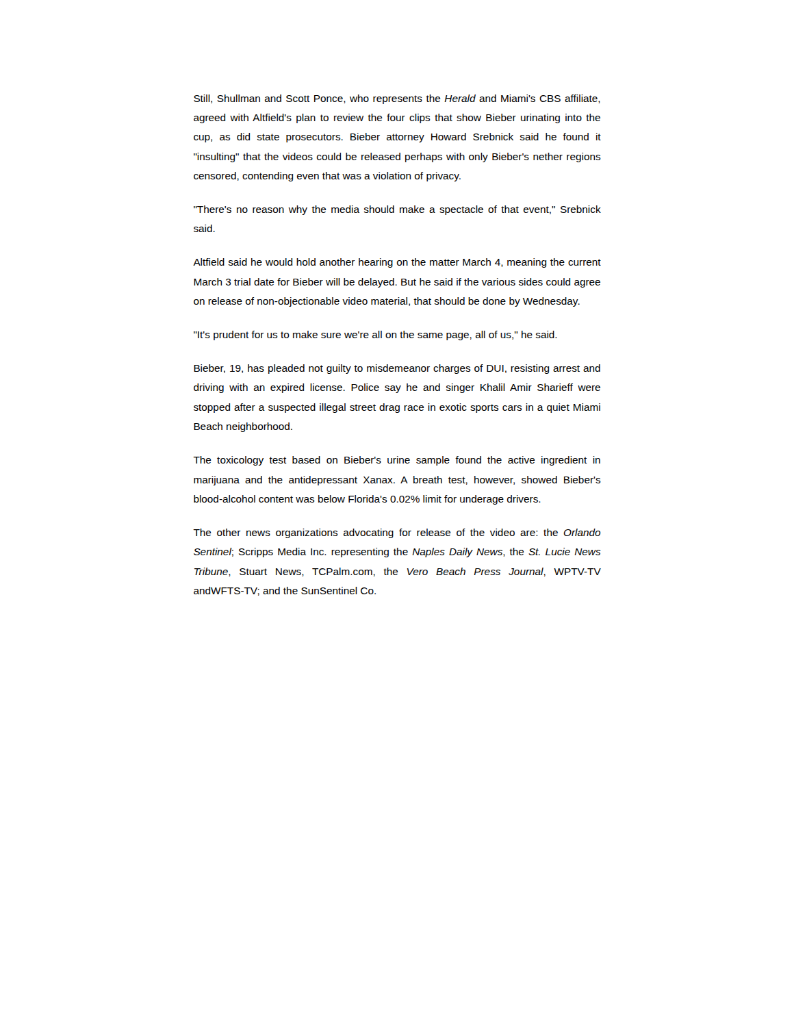Still, Shullman and Scott Ponce, who represents the Herald and Miami's CBS affiliate, agreed with Altfield's plan to review the four clips that show Bieber urinating into the cup, as did state prosecutors. Bieber attorney Howard Srebnick said he found it "insulting" that the videos could be released perhaps with only Bieber's nether regions censored, contending even that was a violation of privacy.
"There's no reason why the media should make a spectacle of that event," Srebnick said.
Altfield said he would hold another hearing on the matter March 4, meaning the current March 3 trial date for Bieber will be delayed. But he said if the various sides could agree on release of non-objectionable video material, that should be done by Wednesday.
"It's prudent for us to make sure we're all on the same page, all of us," he said.
Bieber, 19, has pleaded not guilty to misdemeanor charges of DUI, resisting arrest and driving with an expired license. Police say he and singer Khalil Amir Sharieff were stopped after a suspected illegal street drag race in exotic sports cars in a quiet Miami Beach neighborhood.
The toxicology test based on Bieber's urine sample found the active ingredient in marijuana and the antidepressant Xanax. A breath test, however, showed Bieber's blood-alcohol content was below Florida's 0.02% limit for underage drivers.
The other news organizations advocating for release of the video are: the Orlando Sentinel; Scripps Media Inc. representing the Naples Daily News, the St. Lucie News Tribune, Stuart News, TCPalm.com, the Vero Beach Press Journal, WPTV-TV andWFTS-TV; and the SunSentinel Co.